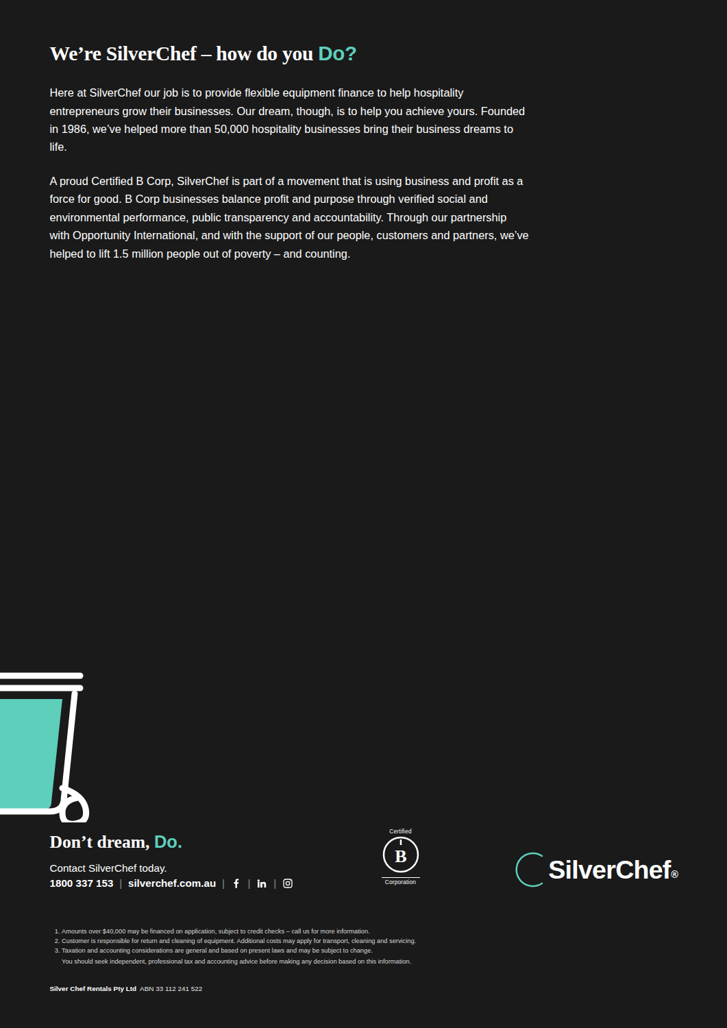We’re SilverChef – how do you Do?
Here at SilverChef our job is to provide flexible equipment finance to help hospitality entrepreneurs grow their businesses. Our dream, though, is to help you achieve yours. Founded in 1986, we’ve helped more than 50,000 hospitality businesses bring their business dreams to life.
A proud Certified B Corp, SilverChef is part of a movement that is using business and profit as a force for good. B Corp businesses balance profit and purpose through verified social and environmental performance, public transparency and accountability. Through our partnership with Opportunity International, and with the support of our people, customers and partners, we’ve helped to lift 1.5 million people out of poverty – and counting.
Don’t dream, Do.
Contact SilverChef today.
1800 337 153 | silverchef.com.au | | |
Certified B Corporation
SilverChef®
Amounts over $40,000 may be financed on application, subject to credit checks – call us for more information.
Customer is responsible for return and cleaning of equipment. Additional costs may apply for transport, cleaning and servicing.
Taxation and accounting considerations are general and based on present laws and may be subject to change. You should seek independent, professional tax and accounting advice before making any decision based on this information.
Silver Chef Rentals Pty Ltd ABN 33 112 241 522